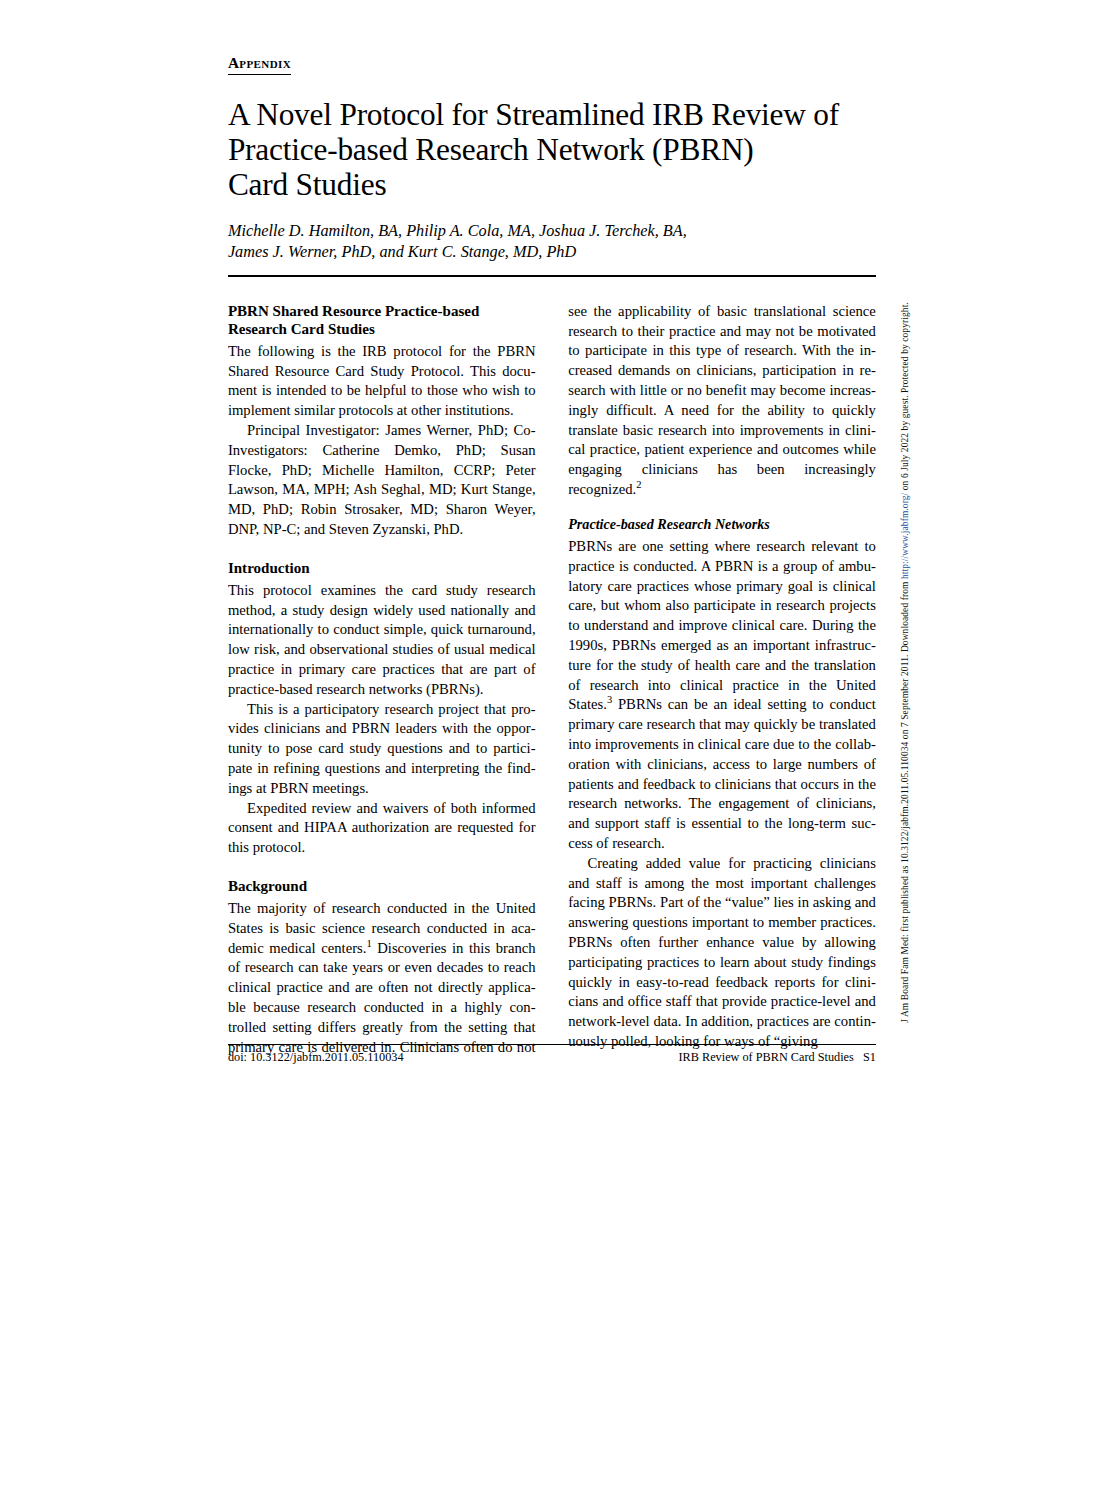J Am Board Fam Med: first published as 10.3122/jabfm.2011.05.110034 on 7 September 2011. Downloaded from http://www.jabfm.org/ on 6 July 2022 by guest. Protected by copyright.
Appendix
A Novel Protocol for Streamlined IRB Review of
Practice-based Research Network (PBRN)
Card Studies
Michelle D. Hamilton, BA, Philip A. Cola, MA, Joshua J. Terchek, BA,
James J. Werner, PhD, and Kurt C. Stange, MD, PhD
PBRN Shared Resource Practice-based
Research Card Studies
The following is the IRB protocol for the PBRN Shared Resource Card Study Protocol. This document is intended to be helpful to those who wish to implement similar protocols at other institutions.
Principal Investigator: James Werner, PhD; Co-Investigators: Catherine Demko, PhD; Susan Flocke, PhD; Michelle Hamilton, CCRP; Peter Lawson, MA, MPH; Ash Seghal, MD; Kurt Stange, MD, PhD; Robin Strosaker, MD; Sharon Weyer, DNP, NP-C; and Steven Zyzanski, PhD.
Introduction
This protocol examines the card study research method, a study design widely used nationally and internationally to conduct simple, quick turnaround, low risk, and observational studies of usual medical practice in primary care practices that are part of practice-based research networks (PBRNs).
This is a participatory research project that provides clinicians and PBRN leaders with the opportunity to pose card study questions and to participate in refining questions and interpreting the findings at PBRN meetings.
Expedited review and waivers of both informed consent and HIPAA authorization are requested for this protocol.
Background
The majority of research conducted in the United States is basic science research conducted in academic medical centers.1 Discoveries in this branch of research can take years or even decades to reach clinical practice and are often not directly applicable because research conducted in a highly controlled setting differs greatly from the setting that primary care is delivered in. Clinicians often do not see the applicability of basic translational science research to their practice and may not be motivated to participate in this type of research. With the increased demands on clinicians, participation in research with little or no benefit may become increasingly difficult. A need for the ability to quickly translate basic research into improvements in clinical practice, patient experience and outcomes while engaging clinicians has been increasingly recognized.2
Practice-based Research Networks
PBRNs are one setting where research relevant to practice is conducted. A PBRN is a group of ambulatory care practices whose primary goal is clinical care, but whom also participate in research projects to understand and improve clinical care. During the 1990s, PBRNs emerged as an important infrastructure for the study of health care and the translation of research into clinical practice in the United States.3 PBRNs can be an ideal setting to conduct primary care research that may quickly be translated into improvements in clinical care due to the collaboration with clinicians, access to large numbers of patients and feedback to clinicians that occurs in the research networks. The engagement of clinicians, and support staff is essential to the long-term success of research.
Creating added value for practicing clinicians and staff is among the most important challenges facing PBRNs. Part of the “value” lies in asking and answering questions important to member practices. PBRNs often further enhance value by allowing participating practices to learn about study findings quickly in easy-to-read feedback reports for clinicians and office staff that provide practice-level and network-level data. In addition, practices are continuously polled, looking for ways of “giving
doi: 10.3122/jabfm.2011.05.110034
IRB Review of PBRN Card Studies S1